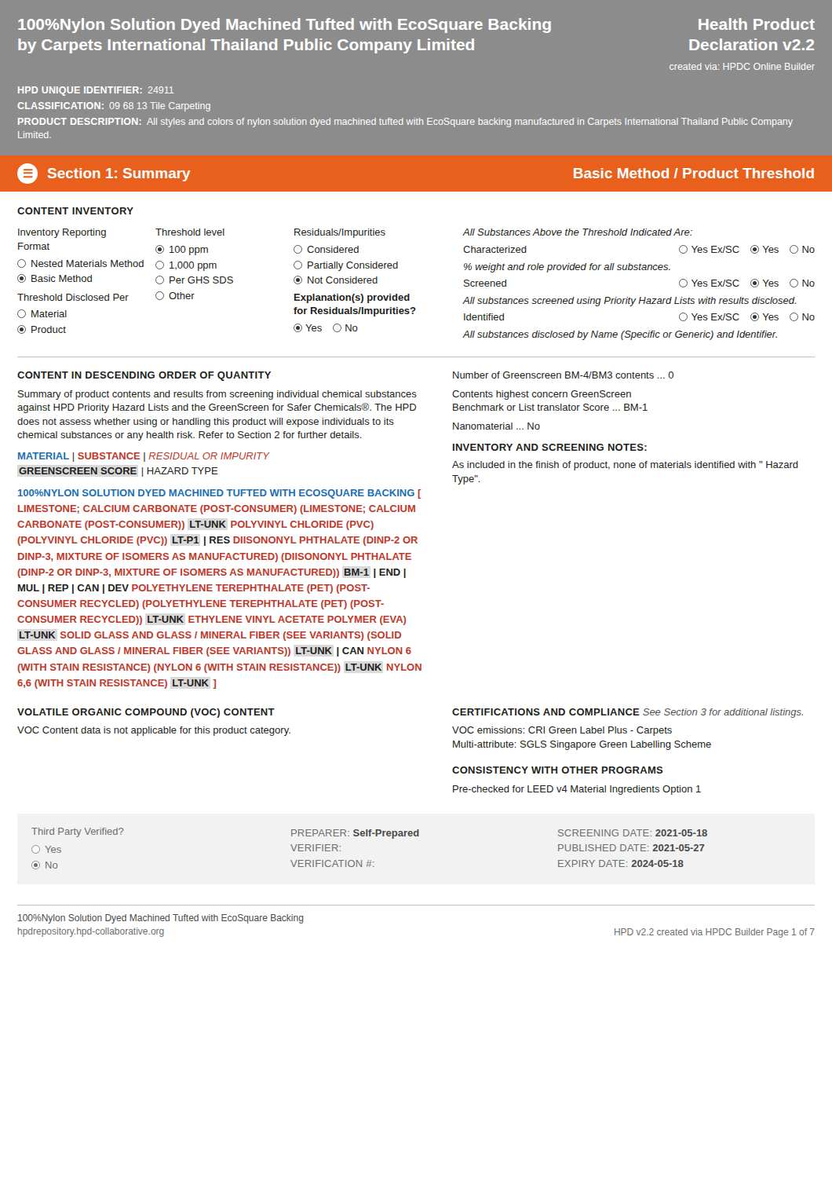100%Nylon Solution Dyed Machined Tufted with EcoSquare Backing
by Carpets International Thailand Public Company Limited
Health Product
Declaration v2.2
created via: HPDC Online Builder
HPD UNIQUE IDENTIFIER: 24911
CLASSIFICATION: 09 68 13 Tile Carpeting
PRODUCT DESCRIPTION: All styles and colors of nylon solution dyed machined tufted with EcoSquare backing manufactured in Carpets International Thailand Public Company Limited.
☰ Section 1: Summary
Basic Method / Product Threshold
CONTENT INVENTORY
Inventory Reporting Format
Nested Materials Method
Basic Method
Threshold Disclosed Per
Material
Product
Threshold level
100 ppm
1,000 ppm
Per GHS SDS
Other
Residuals/Impurities
Considered
Partially Considered
Not Considered
Explanation(s) provided
for Residuals/Impurities?
Yes No
All Substances Above the Threshold Indicated Are:
Characterized Yes Ex/SC Yes No
% weight and role provided for all substances.
Screened Yes Ex/SC Yes No
All substances screened using Priority Hazard Lists with results disclosed.
Identified Yes Ex/SC Yes No
All substances disclosed by Name (Specific or Generic) and Identifier.
CONTENT IN DESCENDING ORDER OF QUANTITY
Summary of product contents and results from screening individual chemical substances against HPD Priority Hazard Lists and the GreenScreen for Safer Chemicals®. The HPD does not assess whether using or handling this product will expose individuals to its chemical substances or any health risk. Refer to Section 2 for further details.
MATERIAL | SUBSTANCE | RESIDUAL OR IMPURITY
GREENSCREEN SCORE | HAZARD TYPE
100%NYLON SOLUTION DYED MACHINED TUFTED WITH ECOSQUARE BACKING [ LIMESTONE; CALCIUM CARBONATE (POST-CONSUMER) (LIMESTONE; CALCIUM CARBONATE (POST-CONSUMER)) LT-UNK POLYVINYL CHLORIDE (PVC) (POLYVINYL CHLORIDE (PVC)) LT-P1 | RES DIISONONYL PHTHALATE (DINP-2 OR DINP-3, MIXTURE OF ISOMERS AS MANUFACTURED) (DIISONONYL PHTHALATE (DINP-2 OR DINP-3, MIXTURE OF ISOMERS AS MANUFACTURED)) BM-1 | END | MUL | REP | CAN | DEV POLYETHYLENE TEREPHTHALATE (PET) (POST-CONSUMER RECYCLED) (POLYETHYLENE TEREPHTHALATE (PET) (POST-CONSUMER RECYCLED)) LT-UNK ETHYLENE VINYL ACETATE POLYMER (EVA) LT-UNK SOLID GLASS AND GLASS / MINERAL FIBER (SEE VARIANTS) (SOLID GLASS AND GLASS / MINERAL FIBER (SEE VARIANTS)) LT-UNK | CAN NYLON 6 (WITH STAIN RESISTANCE) (NYLON 6 (WITH STAIN RESISTANCE)) LT-UNK NYLON 6,6 (WITH STAIN RESISTANCE) LT-UNK ]
Number of Greenscreen BM-4/BM3 contents ... 0
Contents highest concern GreenScreen
Benchmark or List translator Score ... BM-1
Nanomaterial ... No
INVENTORY AND SCREENING NOTES:
As included in the finish of product, none of materials identified with " Hazard Type".
VOLATILE ORGANIC COMPOUND (VOC) CONTENT
VOC Content data is not applicable for this product category.
CERTIFICATIONS AND COMPLIANCE See Section 3 for additional listings.
VOC emissions: CRI Green Label Plus - Carpets
Multi-attribute: SGLS Singapore Green Labelling Scheme
CONSISTENCY WITH OTHER PROGRAMS
Pre-checked for LEED v4 Material Ingredients Option 1
Third Party Verified?
Yes
No
PREPARER: Self-Prepared
VERIFIER:
VERIFICATION #:
SCREENING DATE: 2021-05-18
PUBLISHED DATE: 2021-05-27
EXPIRY DATE: 2024-05-18
100%Nylon Solution Dyed Machined Tufted with EcoSquare Backing
hpdrepository.hpd-collaborative.org
HPD v2.2 created via HPDC Builder Page 1 of 7